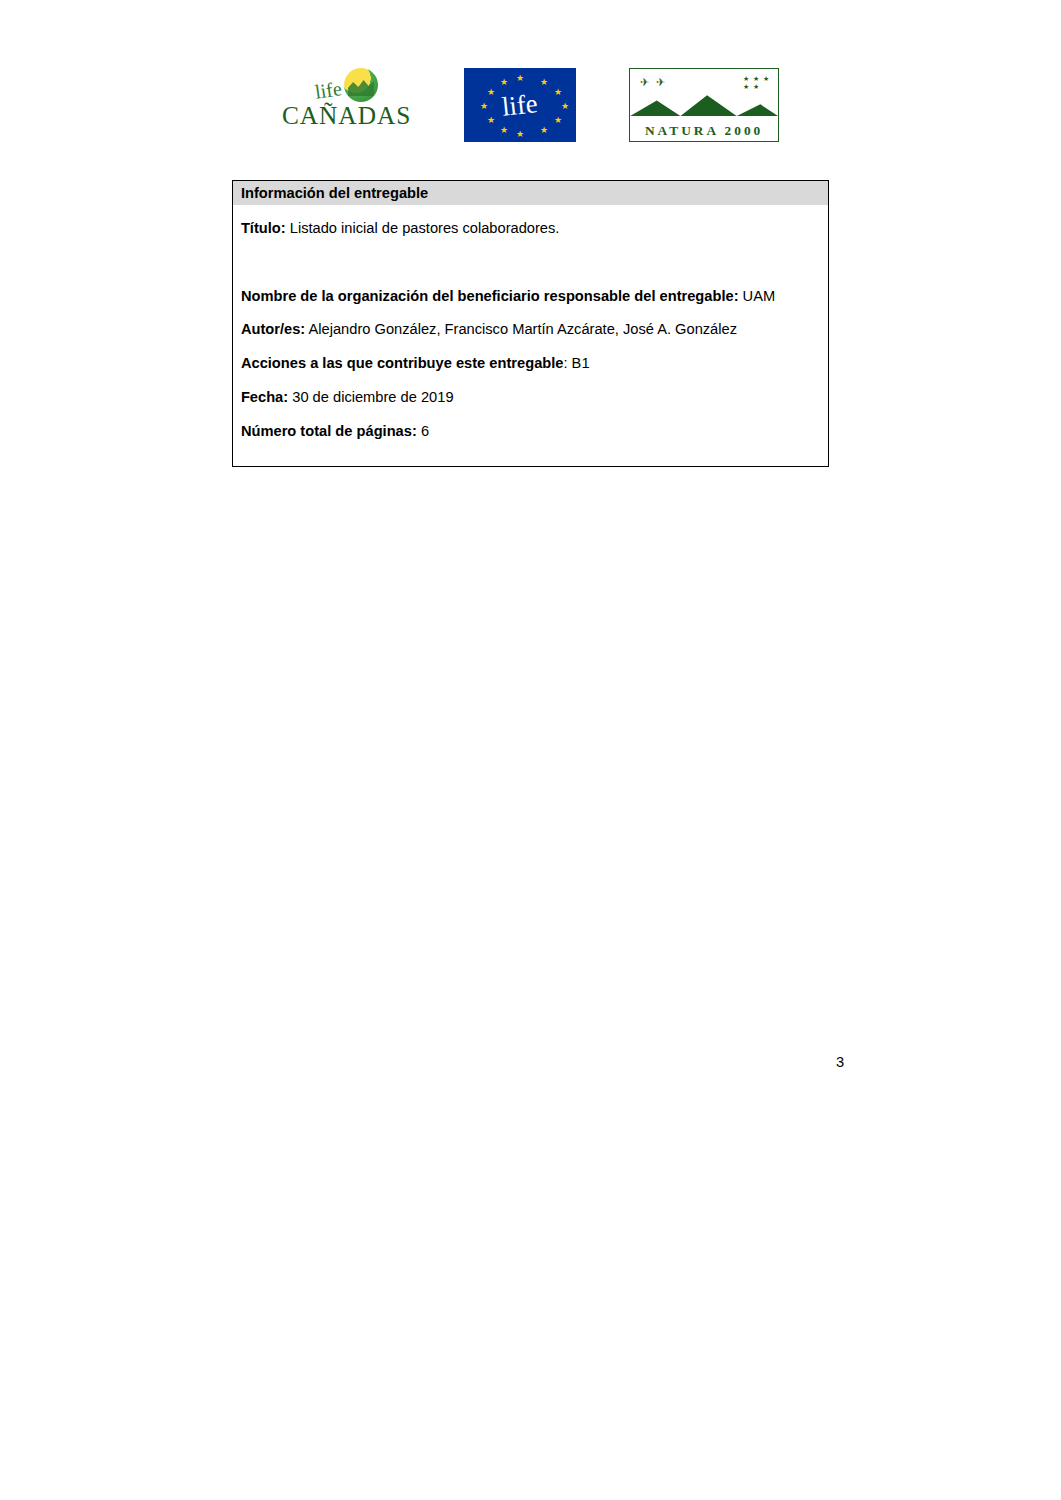life
CAÑADAS
★ ★ ★ ★ ★ ★ ★ ★ ★ ★ ★ ★
life
✈ ✈
★ ★ ★
★ ★
NATURA 2000
Información del entregable
Título: Listado inicial de pastores colaboradores.
Nombre de la organización del beneficiario responsable del entregable: UAM
Autor/es: Alejandro González, Francisco Martín Azcárate, José A. González
Acciones a las que contribuye este entregable: B1
Fecha: 30 de diciembre de 2019
Número total de páginas: 6
3